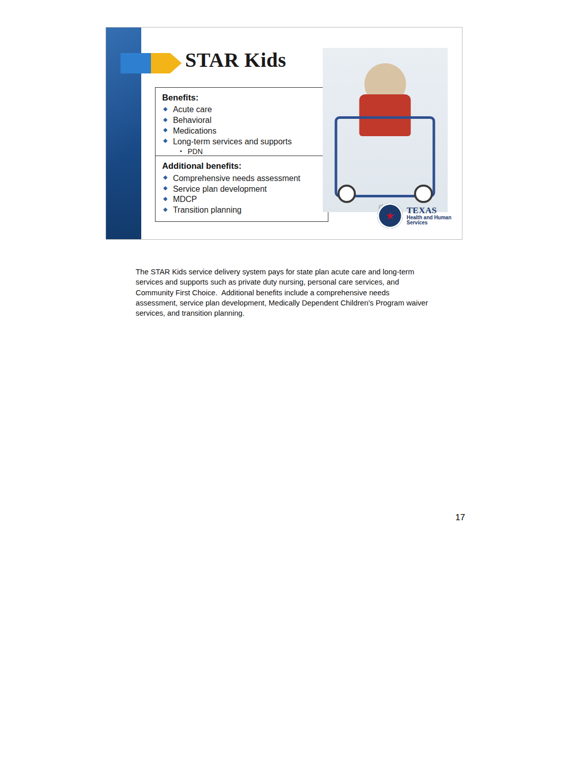STAR Kids
Benefits:
Acute care
Behavioral
Medications
Long-term services and supports
PDN
PCS
CFC
Additional benefits:
Comprehensive needs assessment
Service plan development
MDCP
Transition planning
photo
TEXAS
Health and Human
Services
The STAR Kids service delivery system pays for state plan acute care and long-term services and supports such as private duty nursing, personal care services, and Community First Choice. Additional benefits include a comprehensive needs assessment, service plan development, Medically Dependent Children’s Program waiver services, and transition planning.
17